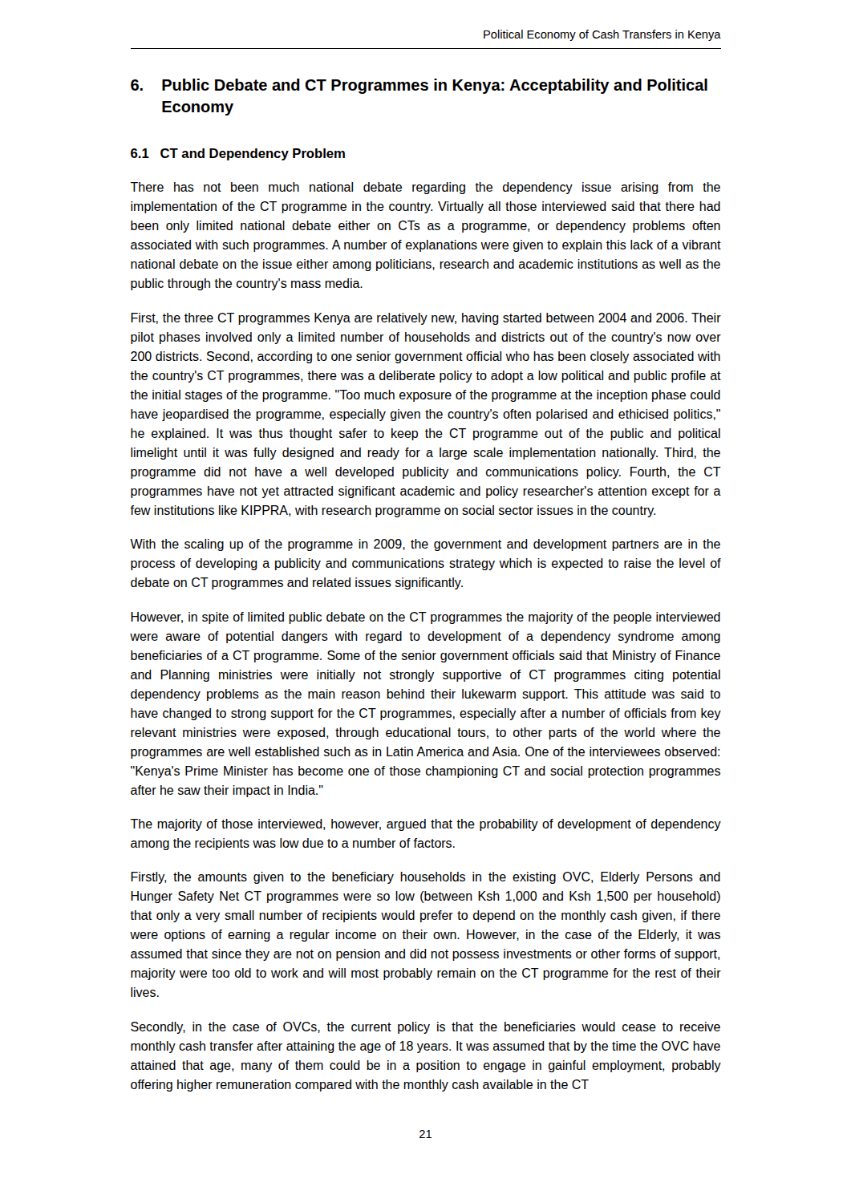Political Economy of Cash Transfers in Kenya
6. Public Debate and CT Programmes in Kenya: Acceptability and Political Economy
6.1 CT and Dependency Problem
There has not been much national debate regarding the dependency issue arising from the implementation of the CT programme in the country. Virtually all those interviewed said that there had been only limited national debate either on CTs as a programme, or dependency problems often associated with such programmes. A number of explanations were given to explain this lack of a vibrant national debate on the issue either among politicians, research and academic institutions as well as the public through the country's mass media.
First, the three CT programmes Kenya are relatively new, having started between 2004 and 2006. Their pilot phases involved only a limited number of households and districts out of the country's now over 200 districts. Second, according to one senior government official who has been closely associated with the country's CT programmes, there was a deliberate policy to adopt a low political and public profile at the initial stages of the programme. "Too much exposure of the programme at the inception phase could have jeopardised the programme, especially given the country's often polarised and ethicised politics," he explained. It was thus thought safer to keep the CT programme out of the public and political limelight until it was fully designed and ready for a large scale implementation nationally. Third, the programme did not have a well developed publicity and communications policy. Fourth, the CT programmes have not yet attracted significant academic and policy researcher's attention except for a few institutions like KIPPRA, with research programme on social sector issues in the country.
With the scaling up of the programme in 2009, the government and development partners are in the process of developing a publicity and communications strategy which is expected to raise the level of debate on CT programmes and related issues significantly.
However, in spite of limited public debate on the CT programmes the majority of the people interviewed were aware of potential dangers with regard to development of a dependency syndrome among beneficiaries of a CT programme. Some of the senior government officials said that Ministry of Finance and Planning ministries were initially not strongly supportive of CT programmes citing potential dependency problems as the main reason behind their lukewarm support. This attitude was said to have changed to strong support for the CT programmes, especially after a number of officials from key relevant ministries were exposed, through educational tours, to other parts of the world where the programmes are well established such as in Latin America and Asia. One of the interviewees observed: "Kenya's Prime Minister has become one of those championing CT and social protection programmes after he saw their impact in India."
The majority of those interviewed, however, argued that the probability of development of dependency among the recipients was low due to a number of factors.
Firstly, the amounts given to the beneficiary households in the existing OVC, Elderly Persons and Hunger Safety Net CT programmes were so low (between Ksh 1,000 and Ksh 1,500 per household) that only a very small number of recipients would prefer to depend on the monthly cash given, if there were options of earning a regular income on their own. However, in the case of the Elderly, it was assumed that since they are not on pension and did not possess investments or other forms of support, majority were too old to work and will most probably remain on the CT programme for the rest of their lives.
Secondly, in the case of OVCs, the current policy is that the beneficiaries would cease to receive monthly cash transfer after attaining the age of 18 years. It was assumed that by the time the OVC have attained that age, many of them could be in a position to engage in gainful employment, probably offering higher remuneration compared with the monthly cash available in the CT
21